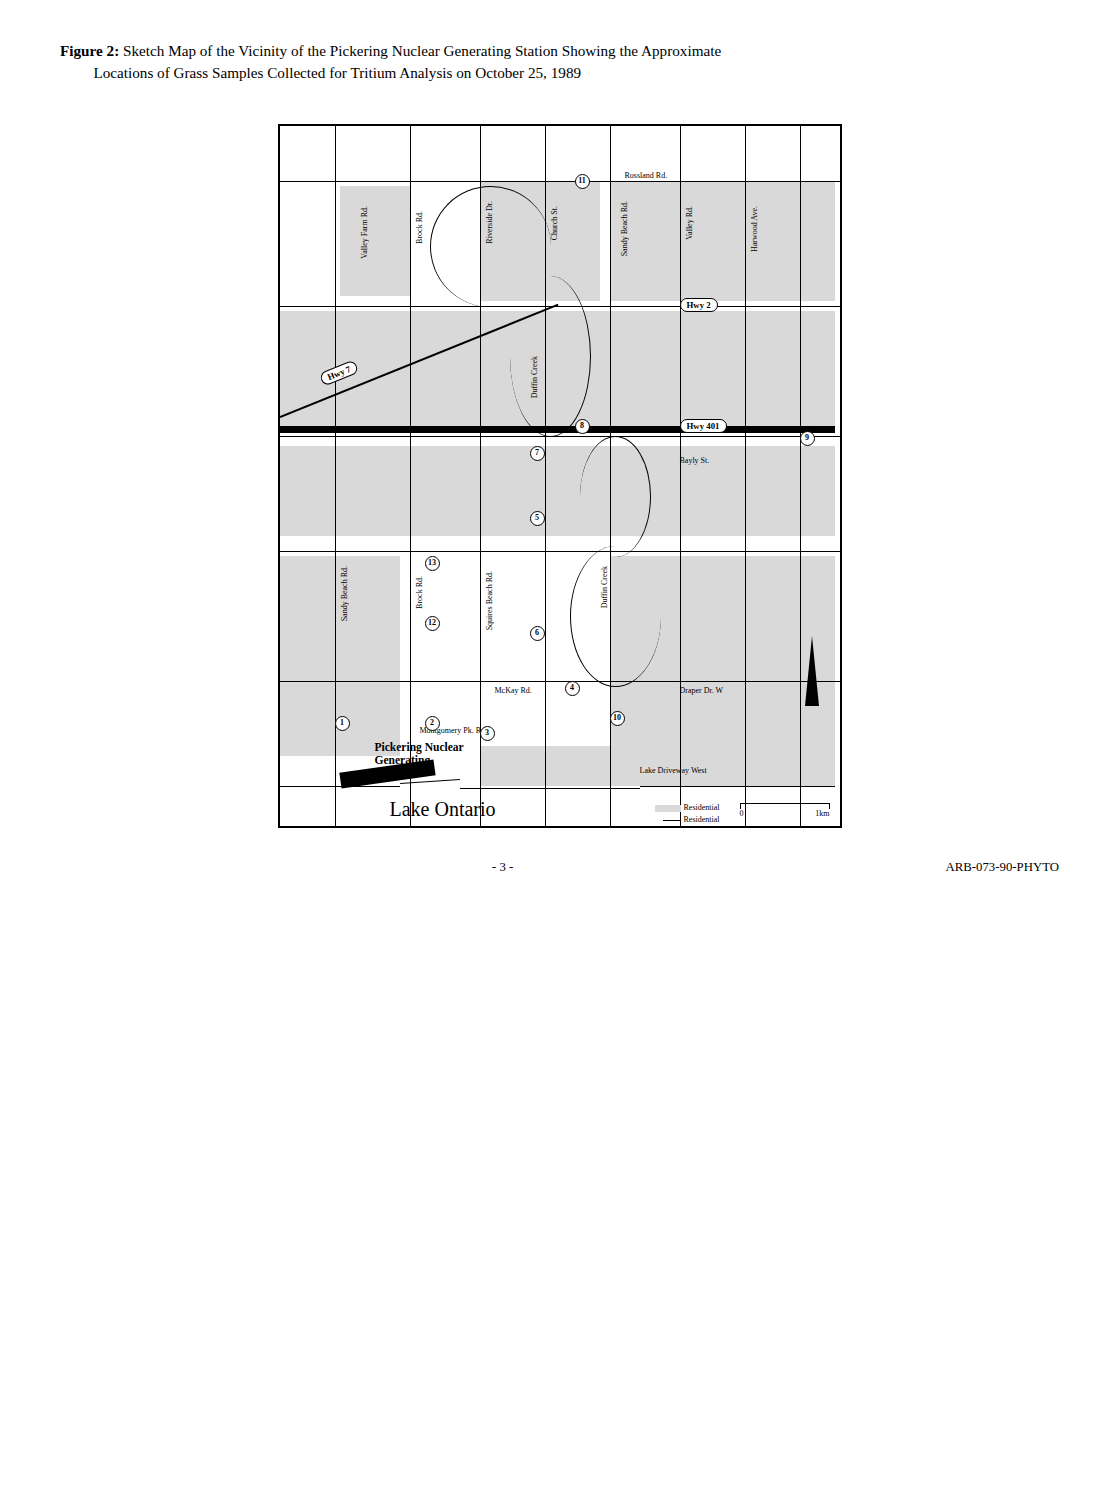Figure 2: Sketch Map of the Vicinity of the Pickering Nuclear Generating Station Showing the Approximate Locations of Grass Samples Collected for Tritium Analysis on October 25, 1989
Hwy 401
Hwy 2
Hwy 7
Valley Farm Rd.
Brock Rd.
Riverside Dr.
Church St.
Sandy Beach Rd.
Valley Rd.
Harwood Ave.
Sandy Beach Rd.
Brock Rd.
Squires Beach Rd.
Duffin Creek
Duffin Creek
Rossland Rd.
Bayly St.
McKay Rd.
Draper Dr. W
Montgomery Pk. Rd.
Lake Driveway West
11
8
7
5
9
13
12
6
4
10
1
2
3
Pickering Nuclear
Generating
Station
Lake Ontario
Residential
Residential
01km
- 3 - ARB-073-90-PHYTO